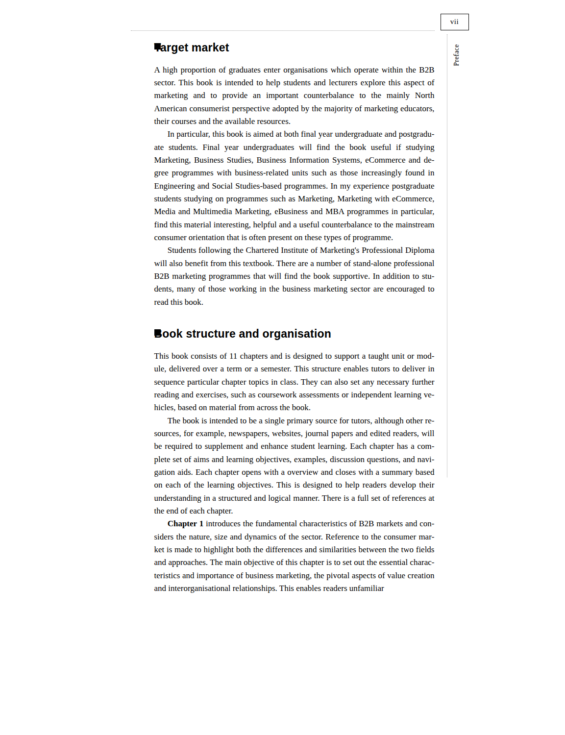vii
Preface
Target market
A high proportion of graduates enter organisations which operate within the B2B sector. This book is intended to help students and lecturers explore this aspect of marketing and to provide an important counterbalance to the mainly North American consumerist perspective adopted by the majority of marketing educators, their courses and the available resources.
In particular, this book is aimed at both final year undergraduate and postgraduate students. Final year undergraduates will find the book useful if studying Marketing, Business Studies, Business Information Systems, eCommerce and degree programmes with business-related units such as those increasingly found in Engineering and Social Studies-based programmes. In my experience postgraduate students studying on programmes such as Marketing, Marketing with eCommerce, Media and Multimedia Marketing, eBusiness and MBA programmes in particular, find this material interesting, helpful and a useful counterbalance to the mainstream consumer orientation that is often present on these types of programme.
Students following the Chartered Institute of Marketing's Professional Diploma will also benefit from this textbook. There are a number of stand-alone professional B2B marketing programmes that will find the book supportive. In addition to students, many of those working in the business marketing sector are encouraged to read this book.
Book structure and organisation
This book consists of 11 chapters and is designed to support a taught unit or module, delivered over a term or a semester. This structure enables tutors to deliver in sequence particular chapter topics in class. They can also set any necessary further reading and exercises, such as coursework assessments or independent learning vehicles, based on material from across the book.
The book is intended to be a single primary source for tutors, although other resources, for example, newspapers, websites, journal papers and edited readers, will be required to supplement and enhance student learning. Each chapter has a complete set of aims and learning objectives, examples, discussion questions, and navigation aids. Each chapter opens with a overview and closes with a summary based on each of the learning objectives. This is designed to help readers develop their understanding in a structured and logical manner. There is a full set of references at the end of each chapter.
Chapter 1 introduces the fundamental characteristics of B2B markets and considers the nature, size and dynamics of the sector. Reference to the consumer market is made to highlight both the differences and similarities between the two fields and approaches. The main objective of this chapter is to set out the essential characteristics and importance of business marketing, the pivotal aspects of value creation and interorganisational relationships. This enables readers unfamiliar